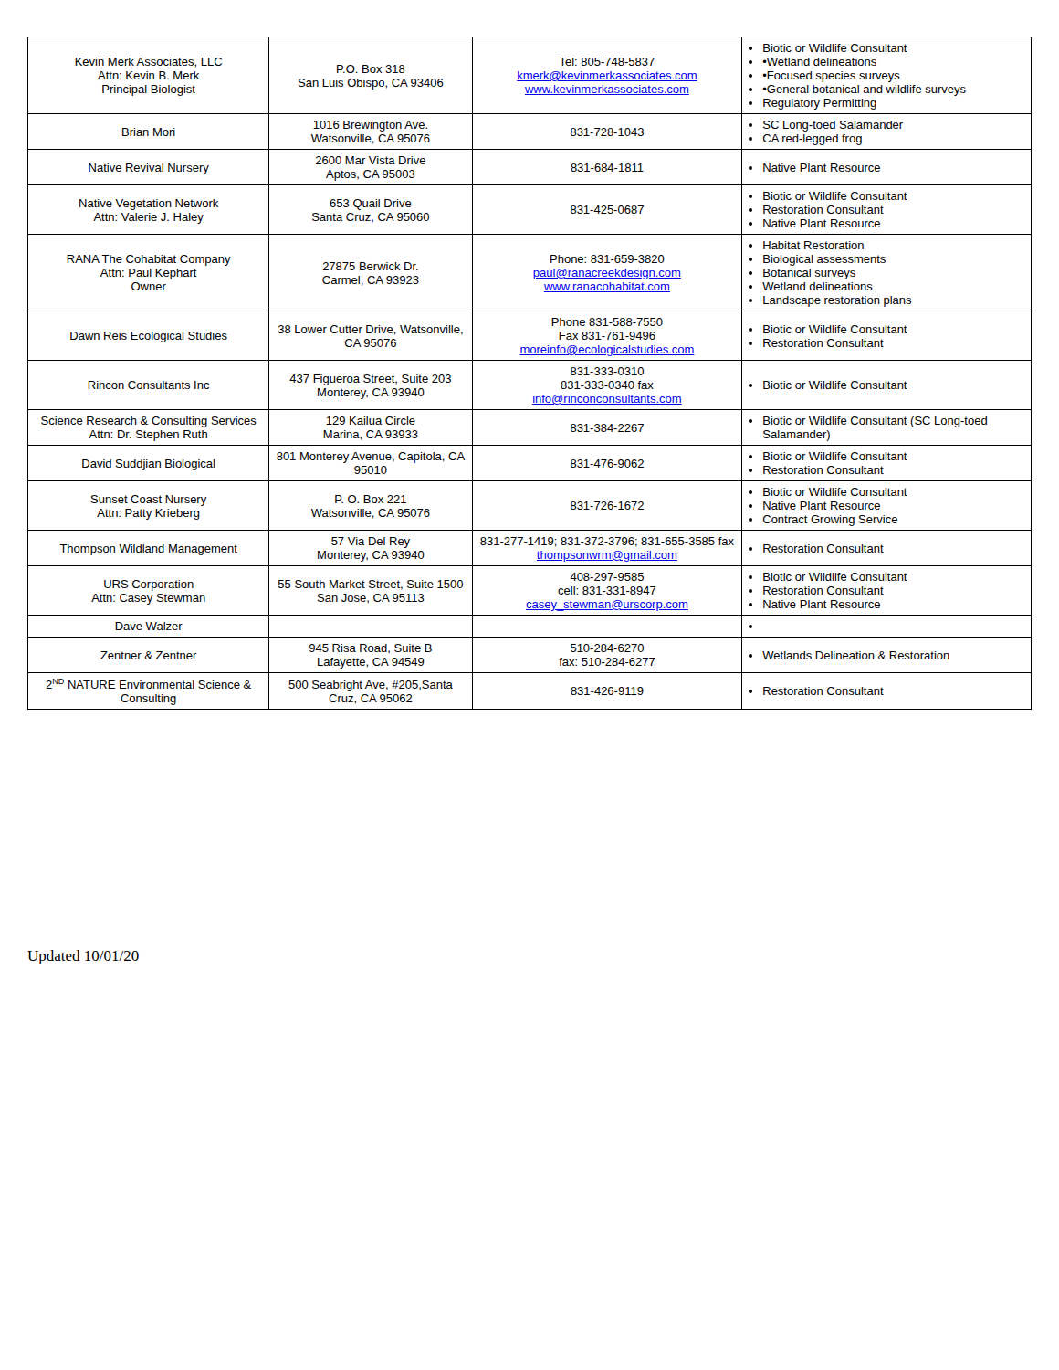| Kevin Merk Associates, LLC Attn: Kevin B. Merk Principal Biologist | P.O. Box 318 San Luis Obispo, CA 93406 | Tel: 805-748-5837 kmerk@kevinmerkassociates.com www.kevinmerkassociates.com | Biotic or Wildlife Consultant •Wetland delineations •Focused species surveys •General botanical and wildlife surveys Regulatory Permitting |
| Brian Mori | 1016 Brewington Ave. Watsonville, CA 95076 | 831-728-1043 | SC Long-toed Salamander CA red-legged frog |
| Native Revival Nursery | 2600 Mar Vista Drive Aptos, CA 95003 | 831-684-1811 | Native Plant Resource |
| Native Vegetation Network Attn: Valerie J. Haley | 653 Quail Drive Santa Cruz, CA 95060 | 831-425-0687 | Biotic or Wildlife Consultant Restoration Consultant Native Plant Resource |
| RANA The Cohabitat Company Attn: Paul Kephart Owner | 27875 Berwick Dr. Carmel, CA 93923 | Phone: 831-659-3820 paul@ranacreekdesign.com www.ranacohabitat.com | Habitat Restoration Biological assessments Botanical surveys Wetland delineations Landscape restoration plans |
| Dawn Reis Ecological Studies | 38 Lower Cutter Drive, Watsonville, CA 95076 | Phone 831-588-7550 Fax 831-761-9496 moreinfo@ecologicalstudies.com | Biotic or Wildlife Consultant Restoration Consultant |
| Rincon Consultants Inc | 437 Figueroa Street, Suite 203 Monterey, CA 93940 | 831-333-0310 831-333-0340 fax info@rinconconsultants.com | Biotic or Wildlife Consultant |
| Science Research & Consulting Services Attn: Dr. Stephen Ruth | 129 Kailua Circle Marina, CA 93933 | 831-384-2267 | Biotic or Wildlife Consultant (SC Long-toed Salamander) |
| David Suddjian Biological | 801 Monterey Avenue, Capitola, CA 95010 | 831-476-9062 | Biotic or Wildlife Consultant Restoration Consultant |
| Sunset Coast Nursery Attn: Patty Krieberg | P. O. Box 221 Watsonville, CA 95076 | 831-726-1672 | Biotic or Wildlife Consultant Native Plant Resource Contract Growing Service |
| Thompson Wildland Management | 57 Via Del Rey Monterey, CA 93940 | 831-277-1419; 831-372-3796; 831-655-3585 fax thompsonwrm@gmail.com | Restoration Consultant |
| URS Corporation Attn: Casey Stewman | 55 South Market Street, Suite 1500 San Jose, CA 95113 | 408-297-9585 cell: 831-331-8947 casey_stewman@urscorp.com | Biotic or Wildlife Consultant Restoration Consultant Native Plant Resource |
| Dave Walzer | | | |
| Zentner & Zentner | 945 Risa Road, Suite B Lafayette, CA 94549 | 510-284-6270 fax: 510-284-6277 | Wetlands Delineation & Restoration |
| 2 ND NATURE Environmental Science & Consulting | 500 Seabright Ave, #205,Santa Cruz, CA 95062 | 831-426-9119 | Restoration Consultant |
Updated 10/01/20